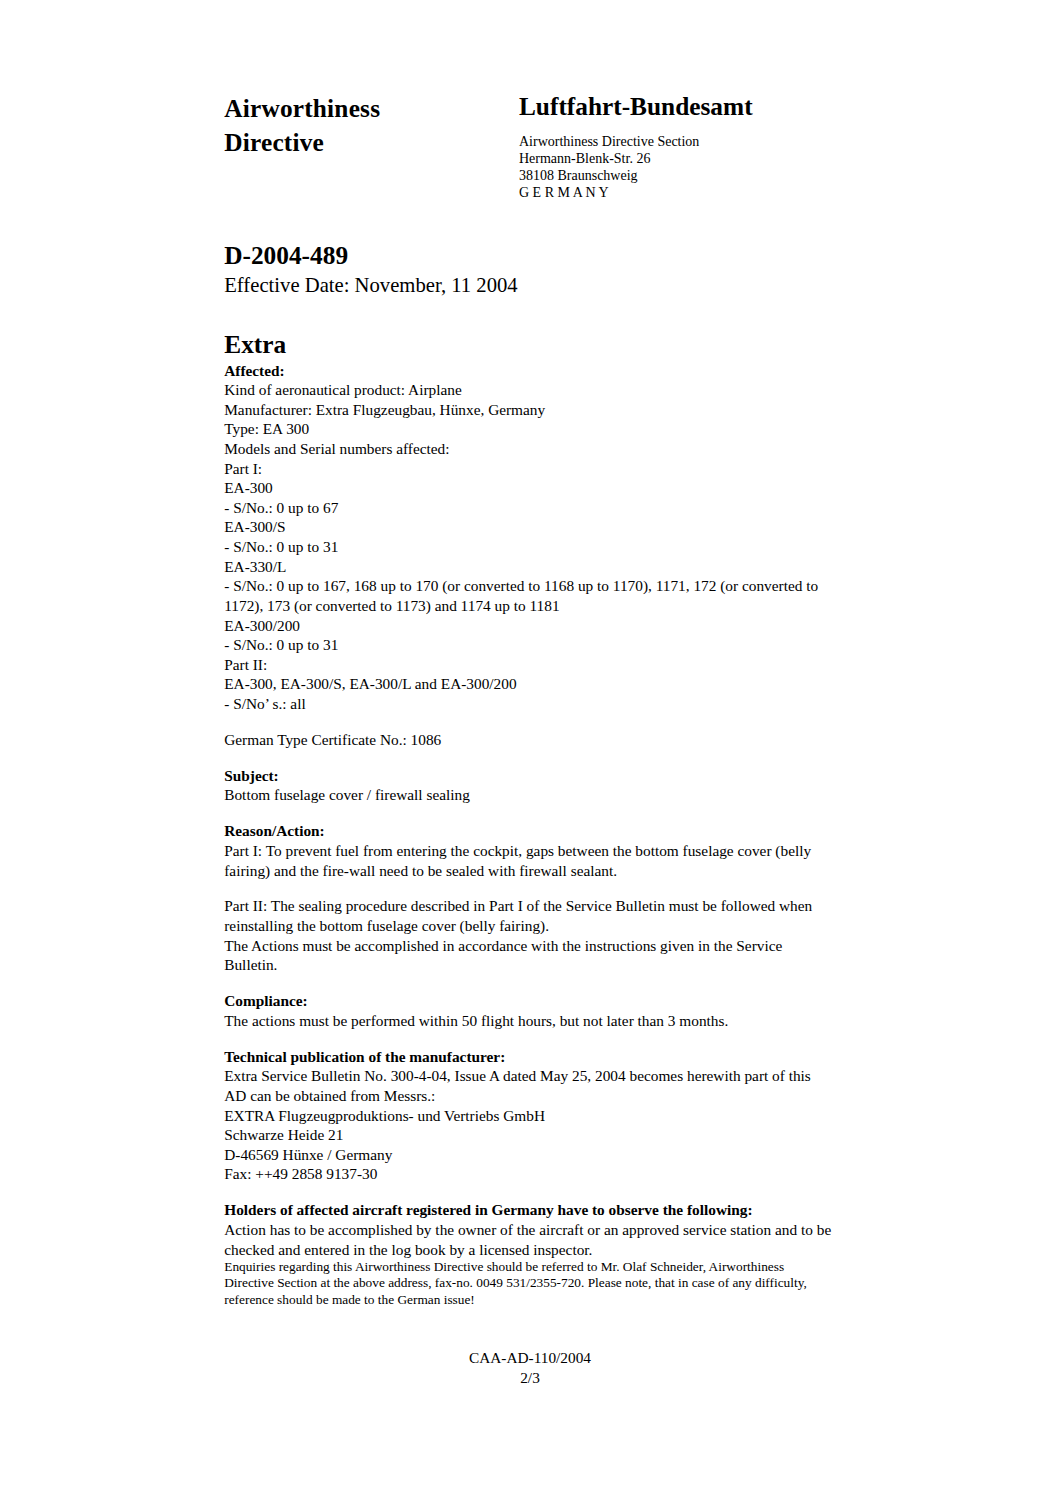Airworthiness
Directive
Luftfahrt-Bundesamt
Airworthiness Directive Section
Hermann-Blenk-Str. 26
38108 Braunschweig
G E R M A N Y
D-2004-489
Effective Date: November, 11 2004
Extra
Affected:
Kind of aeronautical product: Airplane
Manufacturer: Extra Flugzeugbau, Hünxe, Germany
Type: EA 300
Models and Serial numbers affected:
Part I:
EA-300
- S/No.: 0 up to 67
EA-300/S
- S/No.: 0 up to 31
EA-330/L
- S/No.: 0 up to 167, 168 up to 170 (or converted to 1168 up to 1170), 1171, 172 (or converted to 1172), 173 (or converted to 1173) and 1174 up to 1181
EA-300/200
- S/No.: 0 up to 31
Part II:
EA-300, EA-300/S, EA-300/L and EA-300/200
- S/No’ s.: all
German Type Certificate No.: 1086
Subject:
Bottom fuselage cover / firewall sealing
Reason/Action:
Part I: To prevent fuel from entering the cockpit, gaps between the bottom fuselage cover (belly fairing) and the fire-wall need to be sealed with firewall sealant.
Part II: The sealing procedure described in Part I of the Service Bulletin must be followed when reinstalling the bottom fuselage cover (belly fairing).
The Actions must be accomplished in accordance with the instructions given in the Service Bulletin.
Compliance:
The actions must be performed within 50 flight hours, but not later than 3 months.
Technical publication of the manufacturer:
Extra Service Bulletin No. 300-4-04, Issue A dated May 25, 2004 becomes herewith part of this AD can be obtained from Messrs.:
EXTRA Flugzeugproduktions- und Vertriebs GmbH
Schwarze Heide 21
D-46569 Hünxe / Germany
Fax: ++49 2858 9137-30
Holders of affected aircraft registered in Germany have to observe the following:
Action has to be accomplished by the owner of the aircraft or an approved service station and to be checked and entered in the log book by a licensed inspector.
Enquiries regarding this Airworthiness Directive should be referred to Mr. Olaf Schneider, Airworthiness Directive Section at the above address, fax-no. 0049 531/2355-720. Please note, that in case of any difficulty, reference should be made to the German issue!
CAA-AD-110/2004
2/3